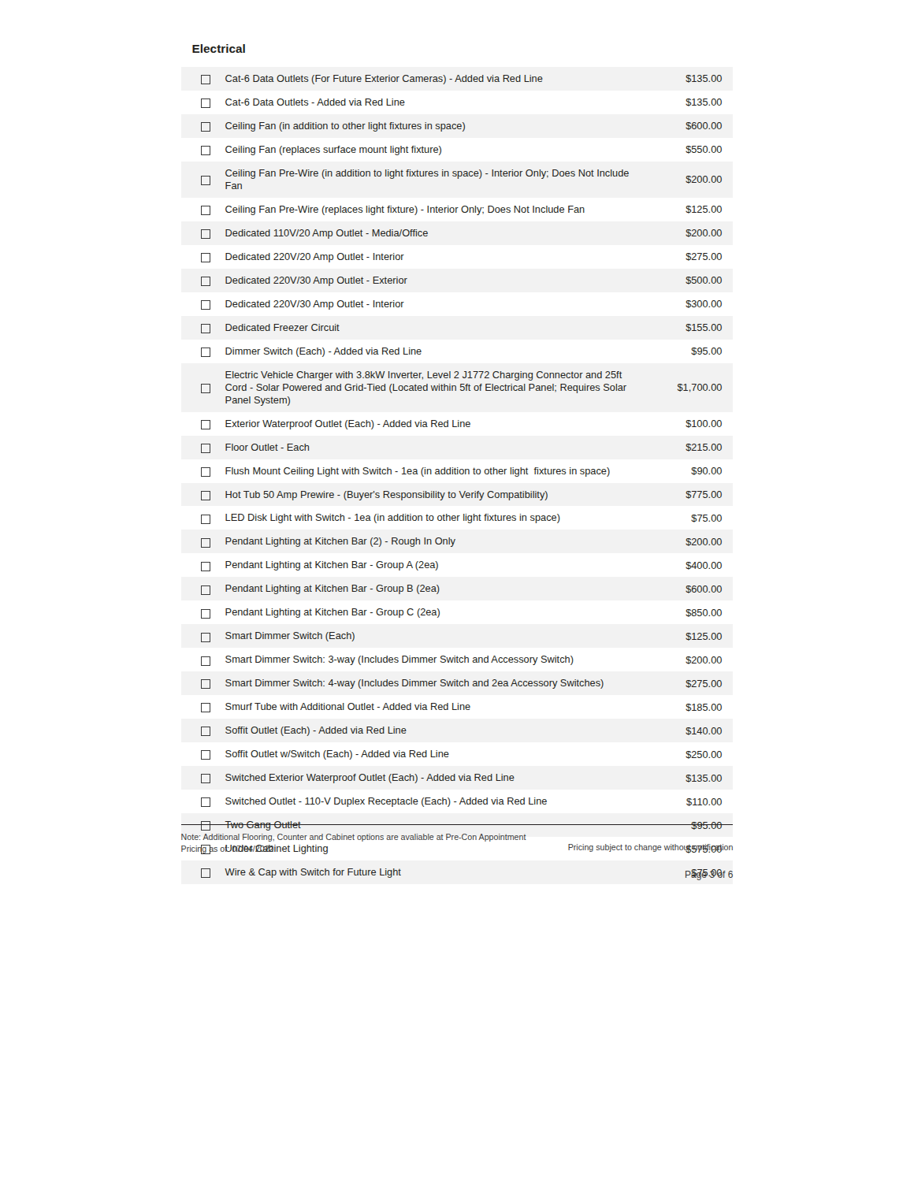Electrical
| | Cat-6 Data Outlets (For Future Exterior Cameras) - Added via Red Line | $135.00 |
| | Cat-6 Data Outlets - Added via Red Line | $135.00 |
| | Ceiling Fan (in addition to other light fixtures in space) | $600.00 |
| | Ceiling Fan (replaces surface mount light fixture) | $550.00 |
| | Ceiling Fan Pre-Wire (in addition to light fixtures in space) - Interior Only; Does Not Include Fan | $200.00 |
| | Ceiling Fan Pre-Wire (replaces light fixture) - Interior Only; Does Not Include Fan | $125.00 |
| | Dedicated 110V/20 Amp Outlet - Media/Office | $200.00 |
| | Dedicated 220V/20 Amp Outlet - Interior | $275.00 |
| | Dedicated 220V/30 Amp Outlet - Exterior | $500.00 |
| | Dedicated 220V/30 Amp Outlet - Interior | $300.00 |
| | Dedicated Freezer Circuit | $155.00 |
| | Dimmer Switch (Each) - Added via Red Line | $95.00 |
| | Electric Vehicle Charger with 3.8kW Inverter, Level 2 J1772 Charging Connector and 25ft Cord - Solar Powered and Grid-Tied (Located within 5ft of Electrical Panel; Requires Solar Panel System) | $1,700.00 |
| | Exterior Waterproof Outlet (Each) - Added via Red Line | $100.00 |
| | Floor Outlet - Each | $215.00 |
| | Flush Mount Ceiling Light with Switch - 1ea (in addition to other light fixtures in space) | $90.00 |
| | Hot Tub 50 Amp Prewire - (Buyer's Responsibility to Verify Compatibility) | $775.00 |
| | LED Disk Light with Switch - 1ea (in addition to other light fixtures in space) | $75.00 |
| | Pendant Lighting at Kitchen Bar (2) - Rough In Only | $200.00 |
| | Pendant Lighting at Kitchen Bar - Group A (2ea) | $400.00 |
| | Pendant Lighting at Kitchen Bar - Group B (2ea) | $600.00 |
| | Pendant Lighting at Kitchen Bar - Group C (2ea) | $850.00 |
| | Smart Dimmer Switch (Each) | $125.00 |
| | Smart Dimmer Switch: 3-way (Includes Dimmer Switch and Accessory Switch) | $200.00 |
| | Smart Dimmer Switch: 4-way (Includes Dimmer Switch and 2ea Accessory Switches) | $275.00 |
| | Smurf Tube with Additional Outlet - Added via Red Line | $185.00 |
| | Soffit Outlet (Each) - Added via Red Line | $140.00 |
| | Soffit Outlet w/Switch (Each) - Added via Red Line | $250.00 |
| | Switched Exterior Waterproof Outlet (Each) - Added via Red Line | $135.00 |
| | Switched Outlet - 110-V Duplex Receptacle (Each) - Added via Red Line | $110.00 |
| | Two Gang Outlet | $95.00 |
| | Under Cabinet Lighting | $575.00 |
| | Wire & Cap with Switch for Future Light | $75.00 |
Note: Additional Flooring, Counter and Cabinet options are avaliable at Pre-Con Appointment
Pricing as of: 07/04/2022
Pricing subject to change without notification
Page 3 of 6